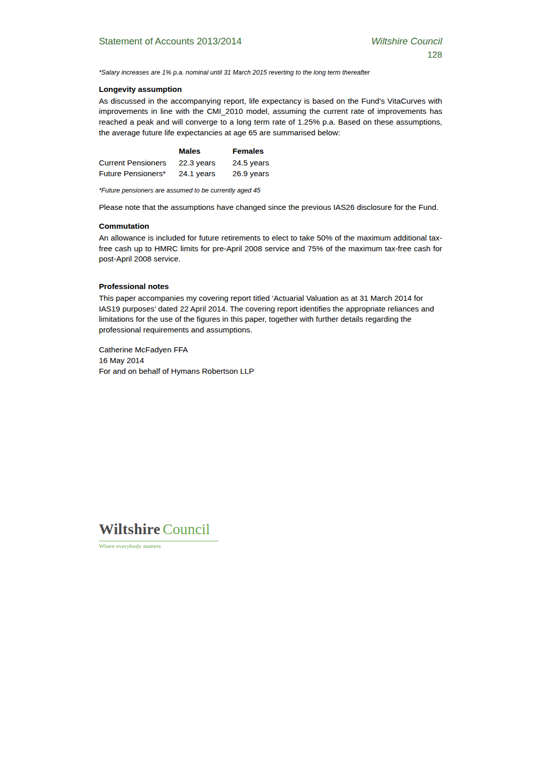Statement of Accounts 2013/2014
Wiltshire Council
128
*Salary increases are 1% p.a. nominal until 31 March 2015 reverting to the long term thereafter
Longevity assumption
As discussed in the accompanying report, life expectancy is based on the Fund’s VitaCurves with improvements in line with the CMI_2010 model, assuming the current rate of improvements has reached a peak and will converge to a long term rate of 1.25% p.a. Based on these assumptions, the average future life expectancies at age 65 are summarised below:
| | Males | Females |
| --- | --- | --- |
| Current Pensioners | 22.3 years | 24.5 years |
| Future Pensioners* | 24.1 years | 26.9 years |
*Future pensioners are assumed to be currently aged 45
Please note that the assumptions have changed since the previous IAS26 disclosure for the Fund.
Commutation
An allowance is included for future retirements to elect to take 50% of the maximum additional tax-free cash up to HMRC limits for pre-April 2008 service and 75% of the maximum tax-free cash for post-April 2008 service.
Professional notes
This paper accompanies my covering report titled ‘Actuarial Valuation as at 31 March 2014 for IAS19 purposes’ dated 22 April 2014. The covering report identifies the appropriate reliances and limitations for the use of the figures in this paper, together with further details regarding the professional requirements and assumptions.
Catherine McFadyen FFA
16 May 2014
For and on behalf of Hymans Robertson LLP
Wiltshire Council
Where everybody matters